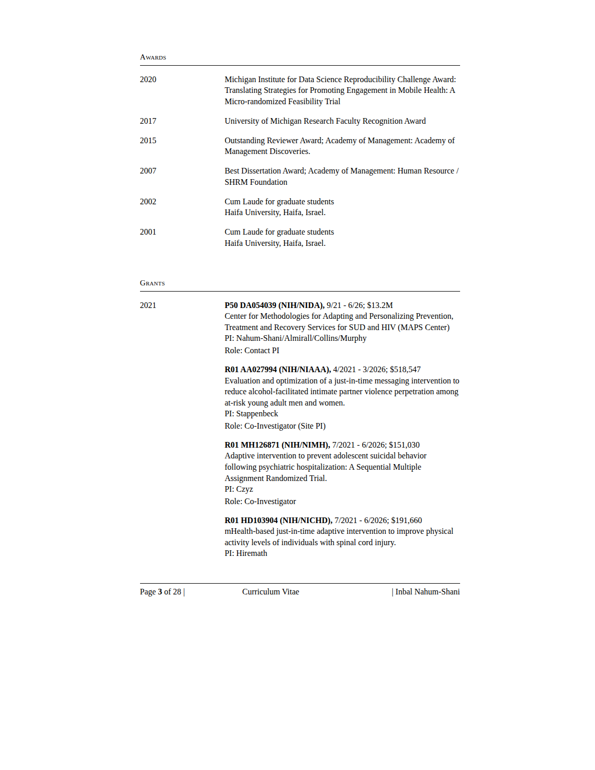Awards
| 2020 | Michigan Institute for Data Science Reproducibility Challenge Award: Translating Strategies for Promoting Engagement in Mobile Health: A Micro-randomized Feasibility Trial |
| 2017 | University of Michigan Research Faculty Recognition Award |
| 2015 | Outstanding Reviewer Award; Academy of Management: Academy of Management Discoveries. |
| 2007 | Best Dissertation Award; Academy of Management: Human Resource / SHRM Foundation |
| 2002 | Cum Laude for graduate students Haifa University, Haifa, Israel. |
| 2001 | Cum Laude for graduate students Haifa University, Haifa, Israel. |
Grants
| 2021 | P50 DA054039 (NIH/NIDA), 9/21 - 6/26; $13.2M Center for Methodologies for Adapting and Personalizing Prevention, Treatment and Recovery Services for SUD and HIV (MAPS Center) PI: Nahum-Shani/Almirall/Collins/Murphy Role: Contact PI R01 AA027994 (NIH/NIAAA), 4/2021 - 3/2026; $518,547 Evaluation and optimization of a just-in-time messaging intervention to reduce alcohol-facilitated intimate partner violence perpetration among at-risk young adult men and women. PI: Stappenbeck Role: Co-Investigator (Site PI) R01 MH126871 (NIH/NIMH), 7/2021 - 6/2026; $151,030 Adaptive intervention to prevent adolescent suicidal behavior following psychiatric hospitalization: A Sequential Multiple Assignment Randomized Trial. PI: Czyz Role: Co-Investigator R01 HD103904 (NIH/NICHD), 7/2021 - 6/2026; $191,660 mHealth-based just-in-time adaptive intervention to improve physical activity levels of individuals with spinal cord injury. PI: Hiremath |
Page 3 of 28 |
Curriculum Vitae
| Inbal Nahum-Shani